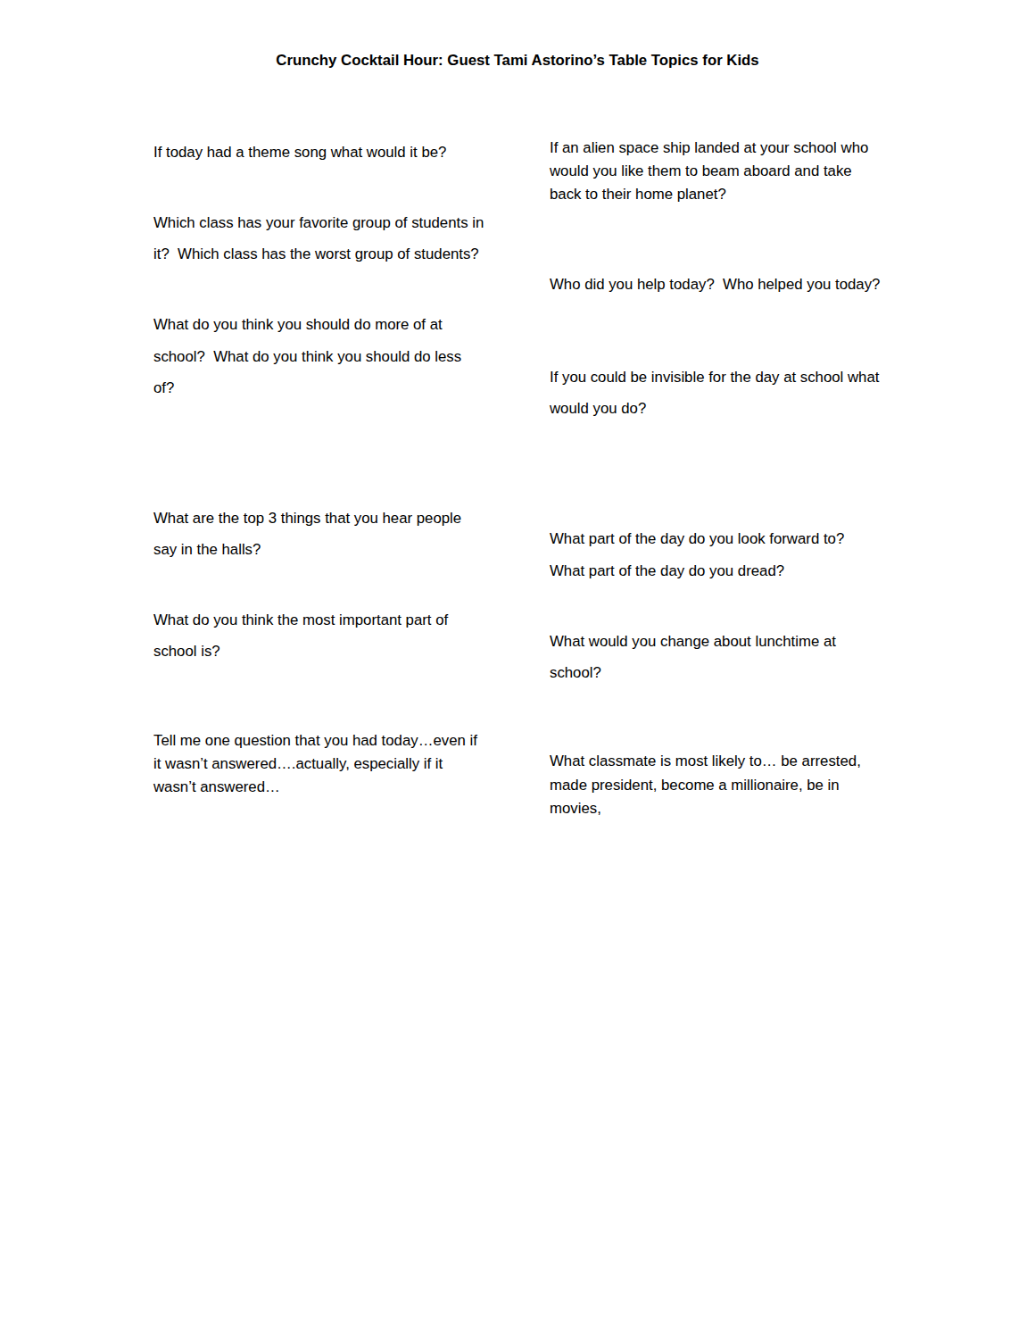Crunchy Cocktail Hour: Guest Tami Astorino’s Table Topics for Kids
If today had a theme song what would it be?
Which class has your favorite group of students in it? Which class has the worst group of students?
What do you think you should do more of at school? What do you think you should do less of?
What are the top 3 things that you hear people say in the halls?
What do you think the most important part of school is?
Tell me one question that you had today…even if it wasn’t answered….actually, especially if it wasn’t answered…
If an alien space ship landed at your school who would you like them to beam aboard and take back to their home planet?
Who did you help today? Who helped you today?
If you could be invisible for the day at school what would you do?
What part of the day do you look forward to? What part of the day do you dread?
What would you change about lunchtime at school?
What classmate is most likely to… be arrested, made president, become a millionaire, be in movies,